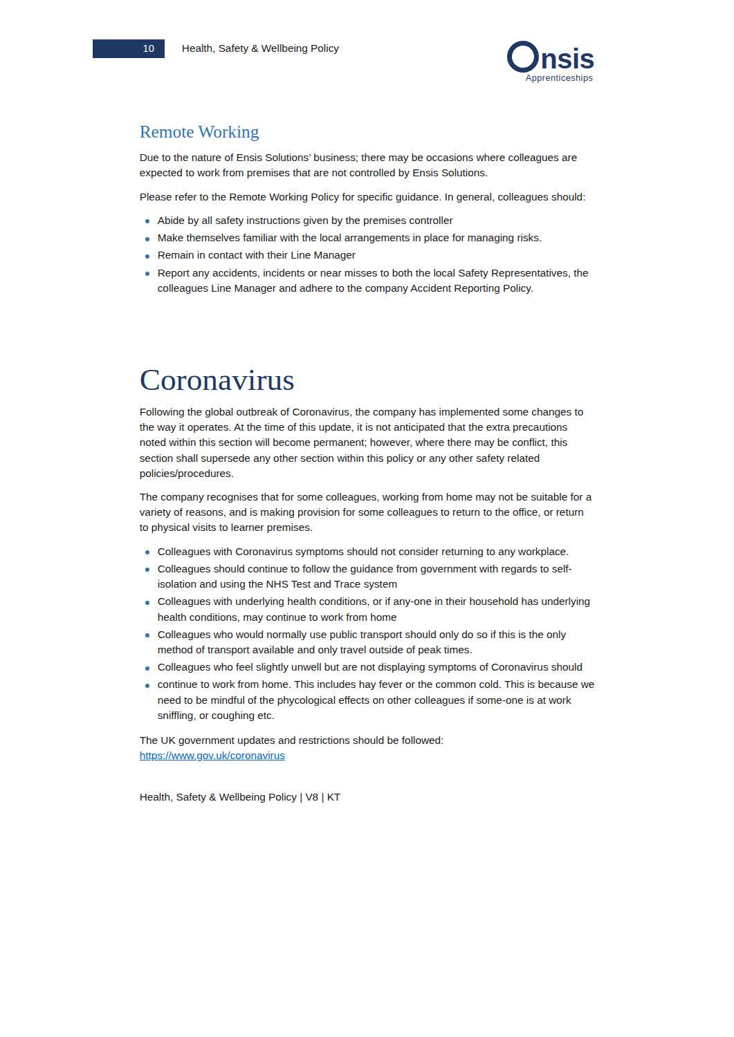10
Health, Safety & Wellbeing Policy
nsis
Apprenticeships
Remote Working
Due to the nature of Ensis Solutions’ business; there may be occasions where colleagues are expected to work from premises that are not controlled by Ensis Solutions.
Please refer to the Remote Working Policy for specific guidance. In general, colleagues should:
Abide by all safety instructions given by the premises controller
Make themselves familiar with the local arrangements in place for managing risks.
Remain in contact with their Line Manager
Report any accidents, incidents or near misses to both the local Safety Representatives, the colleagues Line Manager and adhere to the company Accident Reporting Policy.
Coronavirus
Following the global outbreak of Coronavirus, the company has implemented some changes to the way it operates. At the time of this update, it is not anticipated that the extra precautions noted within this section will become permanent; however, where there may be conflict, this section shall supersede any other section within this policy or any other safety related policies/procedures.
The company recognises that for some colleagues, working from home may not be suitable for a variety of reasons, and is making provision for some colleagues to return to the office, or return to physical visits to learner premises.
Colleagues with Coronavirus symptoms should not consider returning to any workplace.
Colleagues should continue to follow the guidance from government with regards to self-isolation and using the NHS Test and Trace system
Colleagues with underlying health conditions, or if any-one in their household has underlying health conditions, may continue to work from home
Colleagues who would normally use public transport should only do so if this is the only method of transport available and only travel outside of peak times.
Colleagues who feel slightly unwell but are not displaying symptoms of Coronavirus should
continue to work from home. This includes hay fever or the common cold. This is because we need to be mindful of the phycological effects on other colleagues if some-one is at work sniffling, or coughing etc.
The UK government updates and restrictions should be followed:
https://www.gov.uk/coronavirus
Health, Safety & Wellbeing Policy | V8 | KT